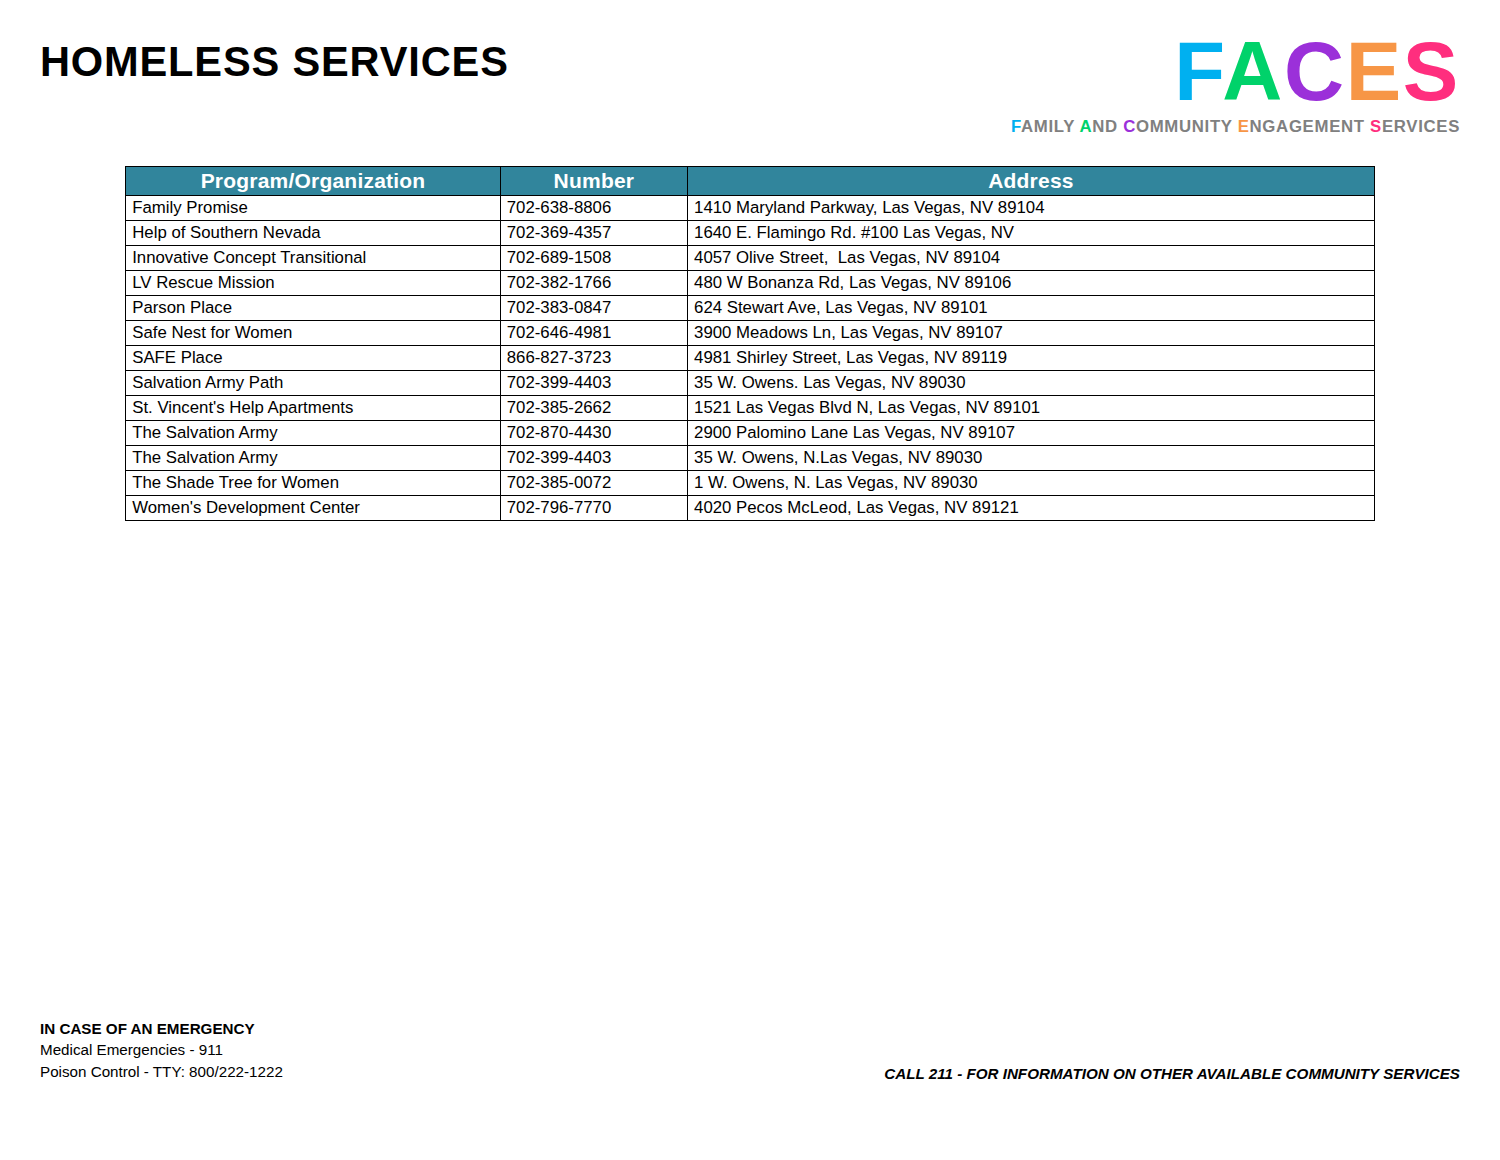Homeless Services
FACES
FAMILY AND COMMUNITY ENGAGEMENT SERVICES
| Program/Organization | Number | Address |
| --- | --- | --- |
| Family Promise | 702-638-8806 | 1410 Maryland Parkway, Las Vegas, NV 89104 |
| Help of Southern Nevada | 702-369-4357 | 1640 E. Flamingo Rd. #100 Las Vegas, NV |
| Innovative Concept Transitional | 702-689-1508 | 4057 Olive Street, Las Vegas, NV 89104 |
| LV Rescue Mission | 702-382-1766 | 480 W Bonanza Rd, Las Vegas, NV 89106 |
| Parson Place | 702-383-0847 | 624 Stewart Ave, Las Vegas, NV 89101 |
| Safe Nest for Women | 702-646-4981 | 3900 Meadows Ln, Las Vegas, NV 89107 |
| SAFE Place | 866-827-3723 | 4981 Shirley Street, Las Vegas, NV 89119 |
| Salvation Army Path | 702-399-4403 | 35 W. Owens. Las Vegas, NV 89030 |
| St. Vincent's Help Apartments | 702-385-2662 | 1521 Las Vegas Blvd N, Las Vegas, NV 89101 |
| The Salvation Army | 702-870-4430 | 2900 Palomino Lane Las Vegas, NV 89107 |
| The Salvation Army | 702-399-4403 | 35 W. Owens, N.Las Vegas, NV 89030 |
| The Shade Tree for Women | 702-385-0072 | 1 W. Owens, N. Las Vegas, NV 89030 |
| Women's Development Center | 702-796-7770 | 4020 Pecos McLeod, Las Vegas, NV 89121 |
IN CASE OF AN EMERGENCY
Medical Emergencies - 911
Poison Control - TTY: 800/222-1222
CALL 211 - FOR INFORMATION ON OTHER AVAILABLE COMMUNITY SERVICES